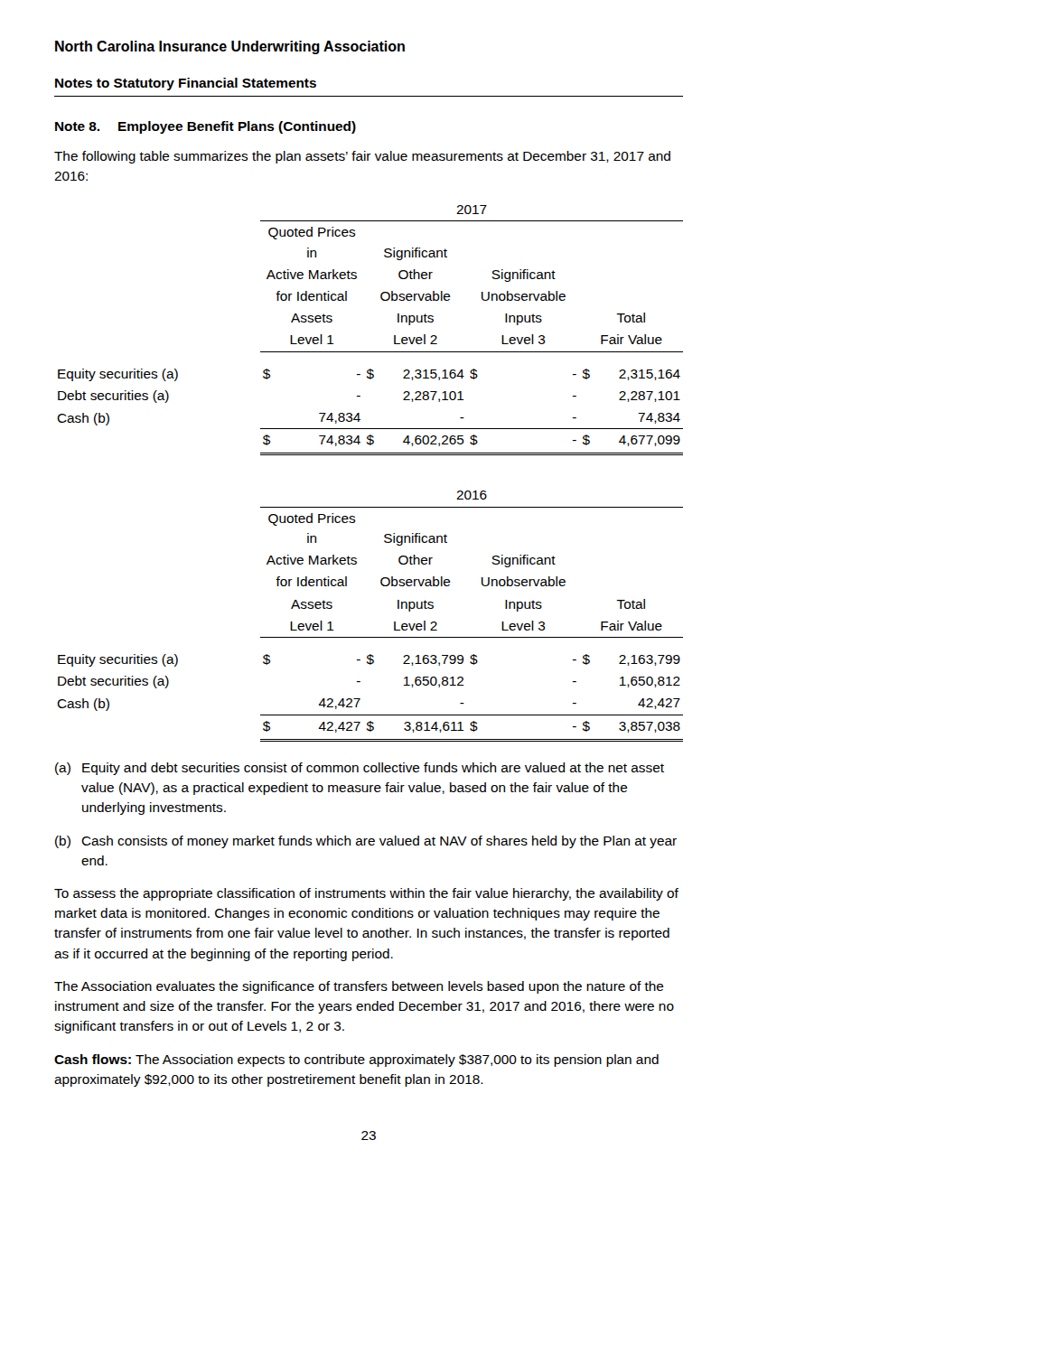North Carolina Insurance Underwriting Association
Notes to Statutory Financial Statements
Note 8. Employee Benefit Plans (Continued)
The following table summarizes the plan assets’ fair value measurements at December 31, 2017 and 2016:
| | 2017 |
| | Quoted Prices in | Significant | | |
| | Active Markets | Other | Significant | |
| | for Identical | Observable | Unobservable | |
| | Assets | Inputs | Inputs | Total |
| | Level 1 | Level 2 | Level 3 | Fair Value |
| Equity securities (a) | $ | - | $ | 2,315,164 | $ | - | $ | 2,315,164 |
| Debt securities (a) | | - | | 2,287,101 | | - | | 2,287,101 |
| Cash (b) | | 74,834 | | - | | - | | 74,834 |
| | $ | 74,834 | $ | 4,602,265 | $ | - | $ | 4,677,099 |
| | 2016 |
| | Quoted Prices in | Significant | | |
| | Active Markets | Other | Significant | |
| | for Identical | Observable | Unobservable | |
| | Assets | Inputs | Inputs | Total |
| | Level 1 | Level 2 | Level 3 | Fair Value |
| Equity securities (a) | $ | - | $ | 2,163,799 | $ | - | $ | 2,163,799 |
| Debt securities (a) | | - | | 1,650,812 | | - | | 1,650,812 |
| Cash (b) | | 42,427 | | - | | - | | 42,427 |
| | $ | 42,427 | $ | 3,814,611 | $ | - | $ | 3,857,038 |
(a) Equity and debt securities consist of common collective funds which are valued at the net asset value (NAV), as a practical expedient to measure fair value, based on the fair value of the underlying investments.
(b) Cash consists of money market funds which are valued at NAV of shares held by the Plan at year end.
To assess the appropriate classification of instruments within the fair value hierarchy, the availability of market data is monitored. Changes in economic conditions or valuation techniques may require the transfer of instruments from one fair value level to another. In such instances, the transfer is reported as if it occurred at the beginning of the reporting period.
The Association evaluates the significance of transfers between levels based upon the nature of the instrument and size of the transfer. For the years ended December 31, 2017 and 2016, there were no significant transfers in or out of Levels 1, 2 or 3.
Cash flows: The Association expects to contribute approximately $387,000 to its pension plan and approximately $92,000 to its other postretirement benefit plan in 2018.
23